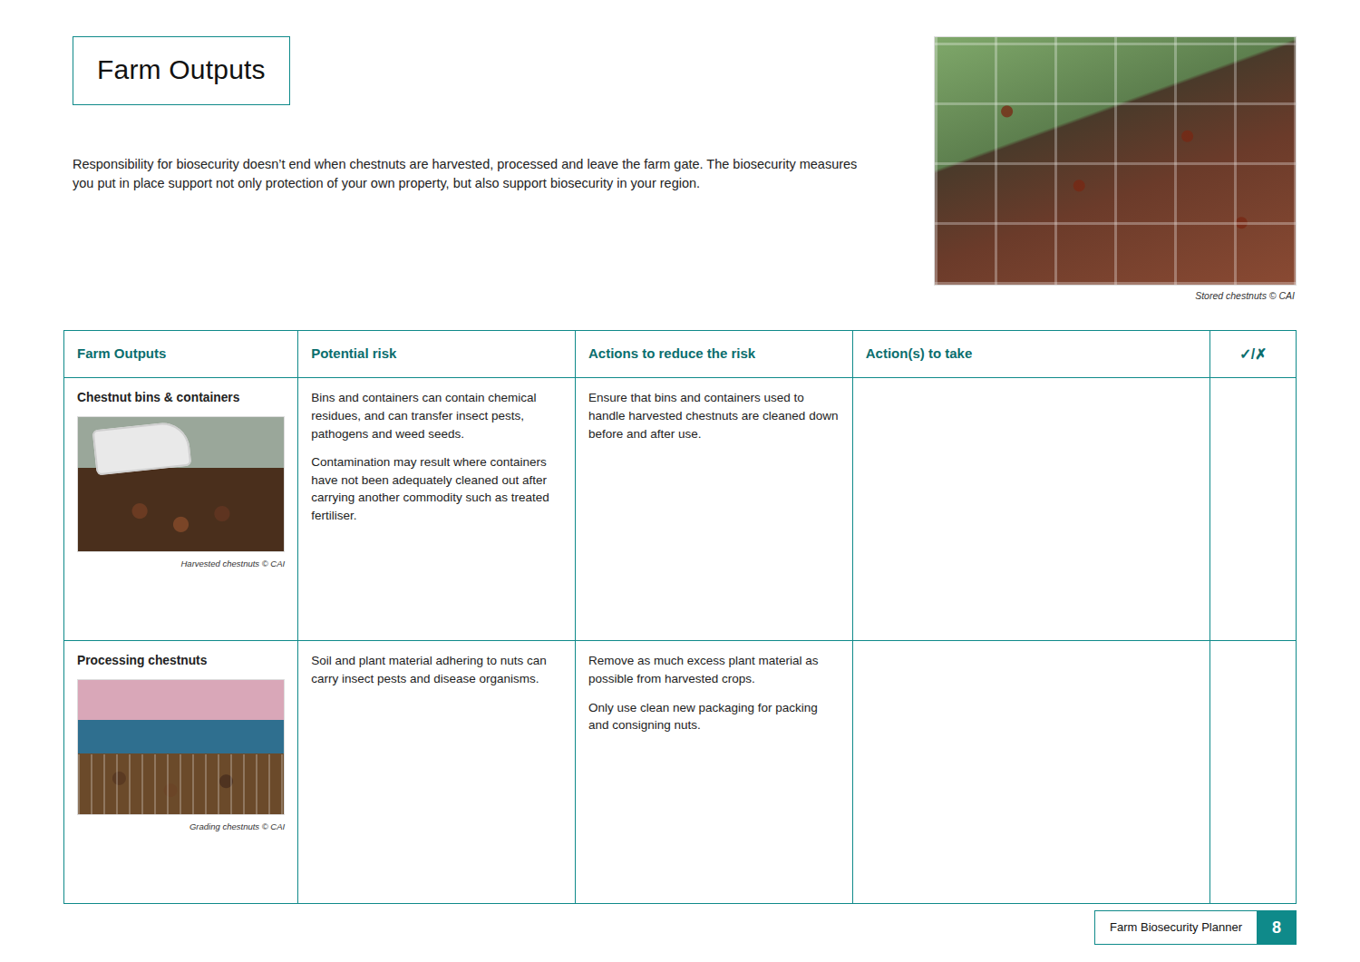Farm Outputs
Responsibility for biosecurity doesn’t end when chestnuts are harvested, processed and leave the farm gate. The biosecurity measures you put in place support not only protection of your own property, but also support biosecurity in your region.
Stored chestnuts © CAI
| Farm Outputs | Potential risk | Actions to reduce the risk | Action(s) to take | ✓/✗ |
| --- | --- | --- | --- | --- |
| Chestnut bins & containers Harvested chestnuts © CAI | Bins and containers can contain chemical residues, and can transfer insect pests, pathogens and weed seeds. Contamination may result where containers have not been adequately cleaned out after carrying another commodity such as treated fertiliser. | Ensure that bins and containers used to handle harvested chestnuts are cleaned down before and after use. | | |
| Processing chestnuts Grading chestnuts © CAI | Soil and plant material adhering to nuts can carry insect pests and disease organisms. | Remove as much excess plant material as possible from harvested crops. Only use clean new packaging for packing and consigning nuts. | | |
Farm Biosecurity Planner
8